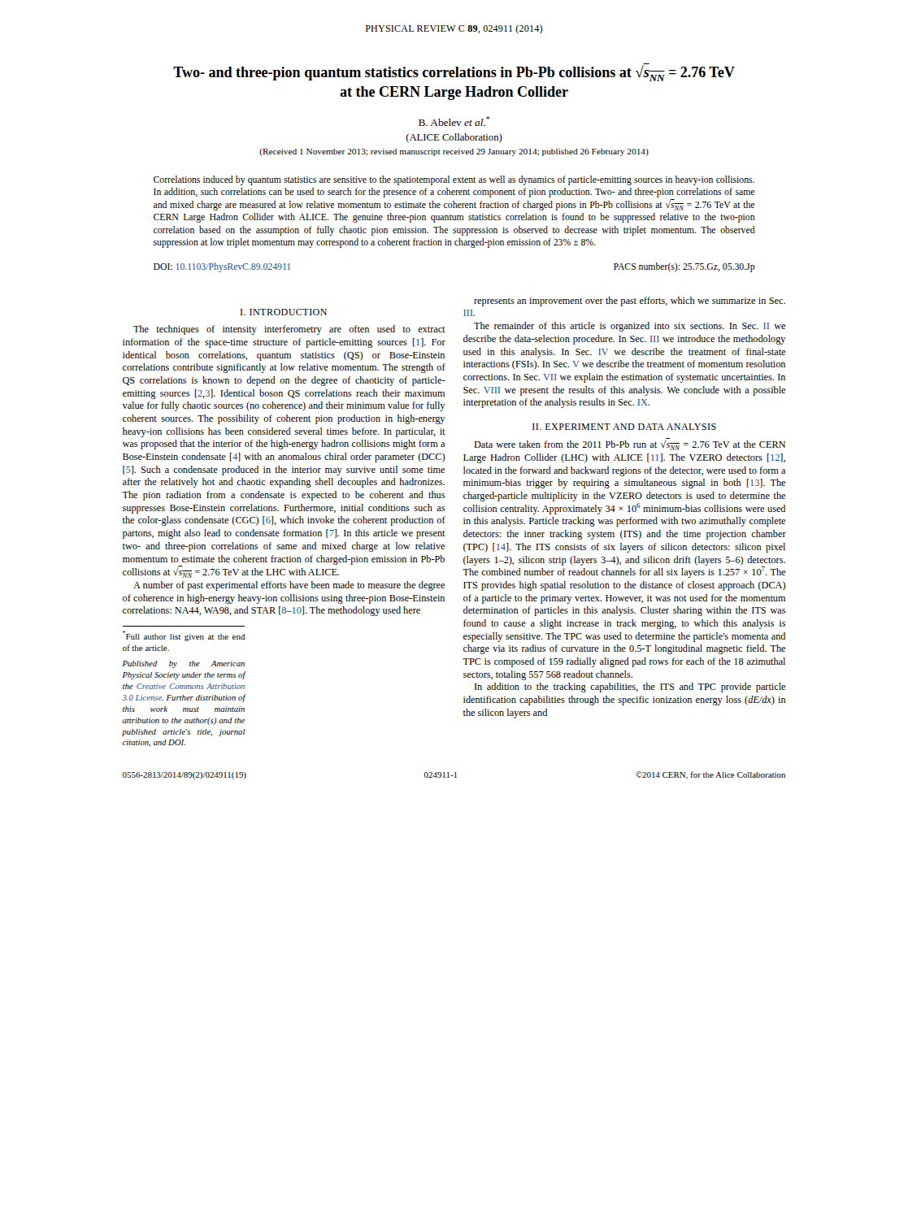PHYSICAL REVIEW C 89, 024911 (2014)
Two- and three-pion quantum statistics correlations in Pb-Pb collisions at √sNN = 2.76 TeV
at the CERN Large Hadron Collider
B. Abelev et al.*
(ALICE Collaboration)
(Received 1 November 2013; revised manuscript received 29 January 2014; published 26 February 2014)
Correlations induced by quantum statistics are sensitive to the spatiotemporal extent as well as dynamics of particle-emitting sources in heavy-ion collisions. In addition, such correlations can be used to search for the presence of a coherent component of pion production. Two- and three-pion correlations of same and mixed charge are measured at low relative momentum to estimate the coherent fraction of charged pions in Pb-Pb collisions at √sNN = 2.76 TeV at the CERN Large Hadron Collider with ALICE. The genuine three-pion quantum statistics correlation is found to be suppressed relative to the two-pion correlation based on the assumption of fully chaotic pion emission. The suppression is observed to decrease with triplet momentum. The observed suppression at low triplet momentum may correspond to a coherent fraction in charged-pion emission of 23% ± 8%.
DOI: 10.1103/PhysRevC.89.024911 PACS number(s): 25.75.Gz, 05.30.Jp
I. INTRODUCTION
The techniques of intensity interferometry are often used to extract information of the space-time structure of particle-emitting sources [1]. For identical boson correlations, quantum statistics (QS) or Bose-Einstein correlations contribute significantly at low relative momentum. The strength of QS correlations is known to depend on the degree of chaoticity of particle-emitting sources [2,3]. Identical boson QS correlations reach their maximum value for fully chaotic sources (no coherence) and their minimum value for fully coherent sources. The possibility of coherent pion production in high-energy heavy-ion collisions has been considered several times before. In particular, it was proposed that the interior of the high-energy hadron collisions might form a Bose-Einstein condensate [4] with an anomalous chiral order parameter (DCC) [5]. Such a condensate produced in the interior may survive until some time after the relatively hot and chaotic expanding shell decouples and hadronizes. The pion radiation from a condensate is expected to be coherent and thus suppresses Bose-Einstein correlations. Furthermore, initial conditions such as the color-glass condensate (CGC) [6], which invoke the coherent production of partons, might also lead to condensate formation [7]. In this article we present two- and three-pion correlations of same and mixed charge at low relative momentum to estimate the coherent fraction of charged-pion emission in Pb-Pb collisions at √sNN = 2.76 TeV at the LHC with ALICE.
A number of past experimental efforts have been made to measure the degree of coherence in high-energy heavy-ion collisions using three-pion Bose-Einstein correlations: NA44, WA98, and STAR [8–10]. The methodology used here
*Full author list given at the end of the article.
Published by the American Physical Society under the terms of the Creative Commons Attribution 3.0 License. Further distribution of this work must maintain attribution to the author(s) and the published article's title, journal citation, and DOI.
represents an improvement over the past efforts, which we summarize in Sec. III.
The remainder of this article is organized into six sections. In Sec. II we describe the data-selection procedure. In Sec. III we introduce the methodology used in this analysis. In Sec. IV we describe the treatment of final-state interactions (FSIs). In Sec. V we describe the treatment of momentum resolution corrections. In Sec. VII we explain the estimation of systematic uncertainties. In Sec. VIII we present the results of this analysis. We conclude with a possible interpretation of the analysis results in Sec. IX.
II. EXPERIMENT AND DATA ANALYSIS
Data were taken from the 2011 Pb-Pb run at √sNN = 2.76 TeV at the CERN Large Hadron Collider (LHC) with ALICE [11]. The VZERO detectors [12], located in the forward and backward regions of the detector, were used to form a minimum-bias trigger by requiring a simultaneous signal in both [13]. The charged-particle multiplicity in the VZERO detectors is used to determine the collision centrality. Approximately 34 × 106 minimum-bias collisions were used in this analysis. Particle tracking was performed with two azimuthally complete detectors: the inner tracking system (ITS) and the time projection chamber (TPC) [14]. The ITS consists of six layers of silicon detectors: silicon pixel (layers 1–2), silicon strip (layers 3–4), and silicon drift (layers 5–6) detectors. The combined number of readout channels for all six layers is 1.257 × 107. The ITS provides high spatial resolution to the distance of closest approach (DCA) of a particle to the primary vertex. However, it was not used for the momentum determination of particles in this analysis. Cluster sharing within the ITS was found to cause a slight increase in track merging, to which this analysis is especially sensitive. The TPC was used to determine the particle's momenta and charge via its radius of curvature in the 0.5-T longitudinal magnetic field. The TPC is composed of 159 radially aligned pad rows for each of the 18 azimuthal sectors, totaling 557 568 readout channels.
In addition to the tracking capabilities, the ITS and TPC provide particle identification capabilities through the specific ionization energy loss (dE/dx) in the silicon layers and
0556-2813/2014/89(2)/024911(19) 024911-1 ©2014 CERN, for the Alice Collaboration